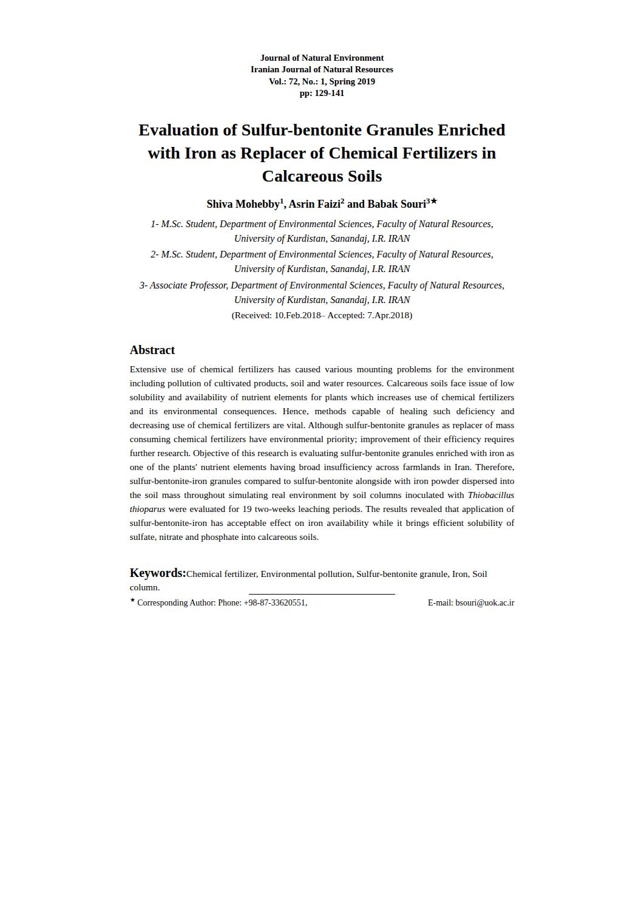Journal of Natural Environment
Iranian Journal of Natural Resources
Vol.: 72, No.: 1, Spring 2019
pp: 129-141
Evaluation of Sulfur-bentonite Granules Enriched with Iron as Replacer of Chemical Fertilizers in Calcareous Soils
Shiva Mohebby1, Asrin Faizi2 and Babak Souri3★
1- M.Sc. Student, Department of Environmental Sciences, Faculty of Natural Resources, University of Kurdistan, Sanandaj, I.R. IRAN
2- M.Sc. Student, Department of Environmental Sciences, Faculty of Natural Resources, University of Kurdistan, Sanandaj, I.R. IRAN
3- Associate Professor, Department of Environmental Sciences, Faculty of Natural Resources, University of Kurdistan, Sanandaj, I.R. IRAN
(Received: 10.Feb.2018– Accepted: 7.Apr.2018)
Abstract
Extensive use of chemical fertilizers has caused various mounting problems for the environment including pollution of cultivated products, soil and water resources. Calcareous soils face issue of low solubility and availability of nutrient elements for plants which increases use of chemical fertilizers and its environmental consequences. Hence, methods capable of healing such deficiency and decreasing use of chemical fertilizers are vital. Although sulfur-bentonite granules as replacer of mass consuming chemical fertilizers have environmental priority; improvement of their efficiency requires further research. Objective of this research is evaluating sulfur-bentonite granules enriched with iron as one of the plants' nutrient elements having broad insufficiency across farmlands in Iran. Therefore, sulfur-bentonite-iron granules compared to sulfur-bentonite alongside with iron powder dispersed into the soil mass throughout simulating real environment by soil columns inoculated with Thiobacillus thioparus were evaluated for 19 two-weeks leaching periods. The results revealed that application of sulfur-bentonite-iron has acceptable effect on iron availability while it brings efficient solubility of sulfate, nitrate and phosphate into calcareous soils.
Keywords: Chemical fertilizer, Environmental pollution, Sulfur-bentonite granule, Iron, Soil column.
★ Corresponding Author: Phone: +98-87-33620551, E-mail: bsouri@uok.ac.ir